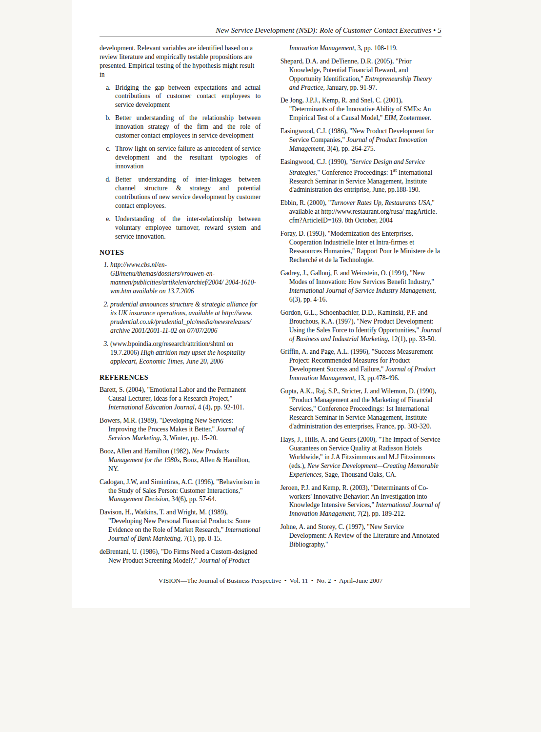New Service Development (NSD): Role of Customer Contact Executives • 5
development. Relevant variables are identified based on a review literature and empirically testable propositions are presented. Empirical testing of the hypothesis might result in
Bridging the gap between expectations and actual contributions of customer contact employees to service development
Better understanding of the relationship between innovation strategy of the firm and the role of customer contact employees in service development
Throw light on service failure as antecedent of service development and the resultant typologies of innovation
Better understanding of inter-linkages between channel structure & strategy and potential contributions of new service development by customer contact employees.
Understanding of the inter-relationship between voluntary employee turnover, reward system and service innovation.
NOTES
http://www.cbs.nl/en-GB/menu/themas/dossiers/vrouwen-en-mannen/publicities/artikelen/archief/2004/ 2004-1610-wm.htm available on 13.7.2006
prudential announces structure & strategic alliance for its UK insurance operations, available at http://www. prudential.co.uk/prudential_plc/media/newsreleases/ archive 2001/2001-11-02 on 07/07/2006
(www.bpoindia.org/research/attrition/shtml on 19.7.2006) High attrition may upset the hospitality applecart, Economic Times, June 20, 2006
REFERENCES
Barett, S. (2004), "Emotional Labor and the Permanent Causal Lecturer, Ideas for a Research Project," International Education Journal, 4 (4), pp. 92-101.
Bowers, M.R. (1989), "Developing New Services: Improving the Process Makes it Better," Journal of Services Marketing, 3, Winter, pp. 15-20.
Booz, Allen and Hamilton (1982), New Products Management for the 1980s, Booz, Allen & Hamilton, NY.
Cadogan, J.W, and Simintiras, A.C. (1996), "Behaviorism in the Study of Sales Person: Customer Interactions," Management Decision, 34(6), pp. 57-64.
Davison, H., Watkins, T. and Wright, M. (1989), "Developing New Personal Financial Products: Some Evidence on the Role of Market Research," International Journal of Bank Marketing, 7(1), pp. 8-15.
deBrentani, U. (1986), "Do Firms Need a Custom-designed New Product Screening Model?," Journal of Product Innovation Management, 3, pp. 108-119.
Shepard, D.A. and DeTienne, D.R. (2005), "Prior Knowledge, Potential Financial Reward, and Opportunity Identification," Entrepreneurship Theory and Practice, January, pp. 91-97.
De Jong, J.P.J., Kemp, R. and Snel, C. (2001), "Determinants of the Innovative Ability of SMEs: An Empirical Test of a Causal Model," EIM, Zoetermeer.
Easingwood, C.J. (1986), "New Product Development for Service Companies," Journal of Product Innovation Management, 3(4), pp. 264-275.
Easingwood, C.J. (1990), "Service Design and Service Strategies," Conference Proceedings: 1st International Research Seminar in Service Management, Institute d'administration des entriprise, June, pp.188-190.
Ebbin, R. (2000), "Turnover Rates Up, Restaurants USA," available at http://www.restaurant.org/rusa/ magArticle. cfm?ArticleID=169. 8th October, 2004
Foray, D. (1993), "Modernization des Enterprises, Cooperation Industrielle Inter et Intra-firmes et Ressaources Humanies," Rapport Pour le Ministere de la Recherché et de la Technologie.
Gadrey, J., Gallouj, F. and Weinstein, O. (1994), "New Modes of Innovation: How Services Benefit Industry," International Journal of Service Industry Management, 6(3), pp. 4-16.
Gordon, G.L., Schoenbachler, D.D., Kaminski, P.F. and Brouchous, K.A. (1997), "New Product Development: Using the Sales Force to Identify Opportunities," Journal of Business and Industrial Marketing, 12(1), pp. 33-50.
Griffin, A. and Page, A.L. (1996), "Success Measurement Project: Recommended Measures for Product Development Success and Failure," Journal of Product Innovation Management, 13, pp.478-496.
Gupta, A.K., Raj, S.P., Stricter, J. and Wilemon, D. (1990), "Product Management and the Marketing of Financial Services," Conference Proceedings: 1st International Research Seminar in Service Management, Institute d'administration des enterprises, France, pp. 303-320.
Hays, J., Hills, A. and Geurs (2000), "The Impact of Service Guarantees on Service Quality at Radisson Hotels Worldwide," in J.A Fitzsimmons and M.J Fitzsimmons (eds.), New Service Development—Creating Memorable Experiences, Sage, Thousand Oaks, CA.
Jeroen, P.J. and Kemp, R. (2003), "Determinants of Co-workers' Innovative Behavior: An Investigation into Knowledge Intensive Services," International Journal of Innovation Management, 7(2), pp. 189-212.
Johne, A. and Storey, C. (1997), "New Service Development: A Review of the Literature and Annotated Bibliography,"
VISION—The Journal of Business Perspective • Vol. 11 • No. 2 • April–June 2007